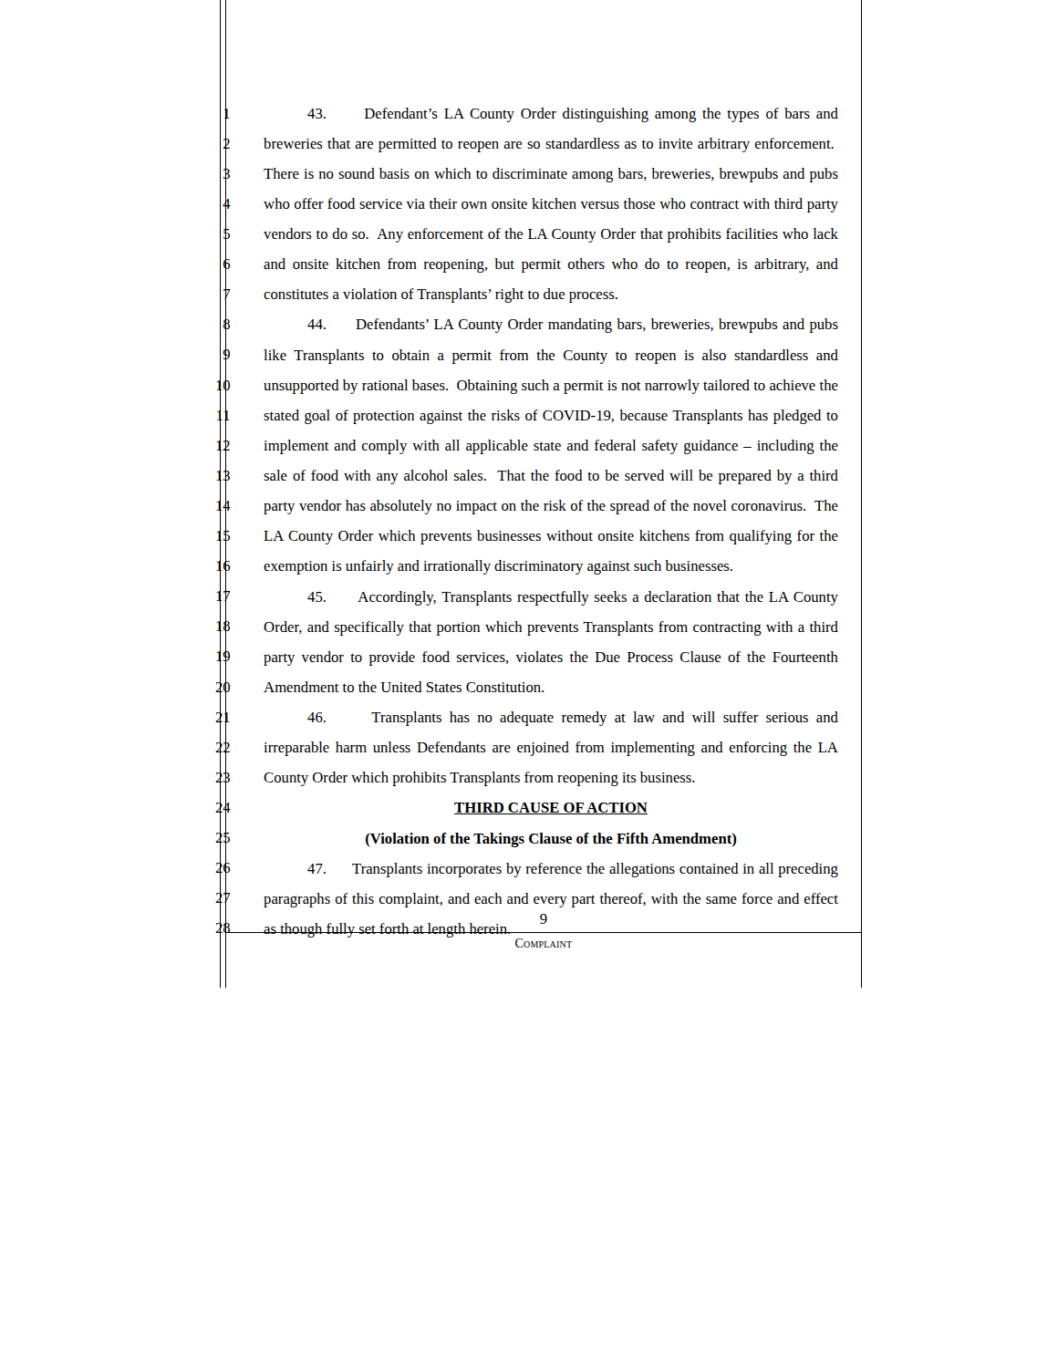1 2 3 4 5 6 7 8 9 10 11 12 13 14 15 16 17 18 19 20 21 22 23 24 25 26 27 28
43. Defendant’s LA County Order distinguishing among the types of bars and breweries that are permitted to reopen are so standardless as to invite arbitrary enforcement. There is no sound basis on which to discriminate among bars, breweries, brewpubs and pubs who offer food service via their own onsite kitchen versus those who contract with third party vendors to do so. Any enforcement of the LA County Order that prohibits facilities who lack and onsite kitchen from reopening, but permit others who do to reopen, is arbitrary, and constitutes a violation of Transplants’ right to due process.
44. Defendants’ LA County Order mandating bars, breweries, brewpubs and pubs like Transplants to obtain a permit from the County to reopen is also standardless and unsupported by rational bases. Obtaining such a permit is not narrowly tailored to achieve the stated goal of protection against the risks of COVID-19, because Transplants has pledged to implement and comply with all applicable state and federal safety guidance – including the sale of food with any alcohol sales. That the food to be served will be prepared by a third party vendor has absolutely no impact on the risk of the spread of the novel coronavirus. The LA County Order which prevents businesses without onsite kitchens from qualifying for the exemption is unfairly and irrationally discriminatory against such businesses.
45. Accordingly, Transplants respectfully seeks a declaration that the LA County Order, and specifically that portion which prevents Transplants from contracting with a third party vendor to provide food services, violates the Due Process Clause of the Fourteenth Amendment to the United States Constitution.
46. Transplants has no adequate remedy at law and will suffer serious and irreparable harm unless Defendants are enjoined from implementing and enforcing the LA County Order which prohibits Transplants from reopening its business.
THIRD CAUSE OF ACTION
(Violation of the Takings Clause of the Fifth Amendment)
47. Transplants incorporates by reference the allegations contained in all preceding paragraphs of this complaint, and each and every part thereof, with the same force and effect as though fully set forth at length herein.
9
Complaint